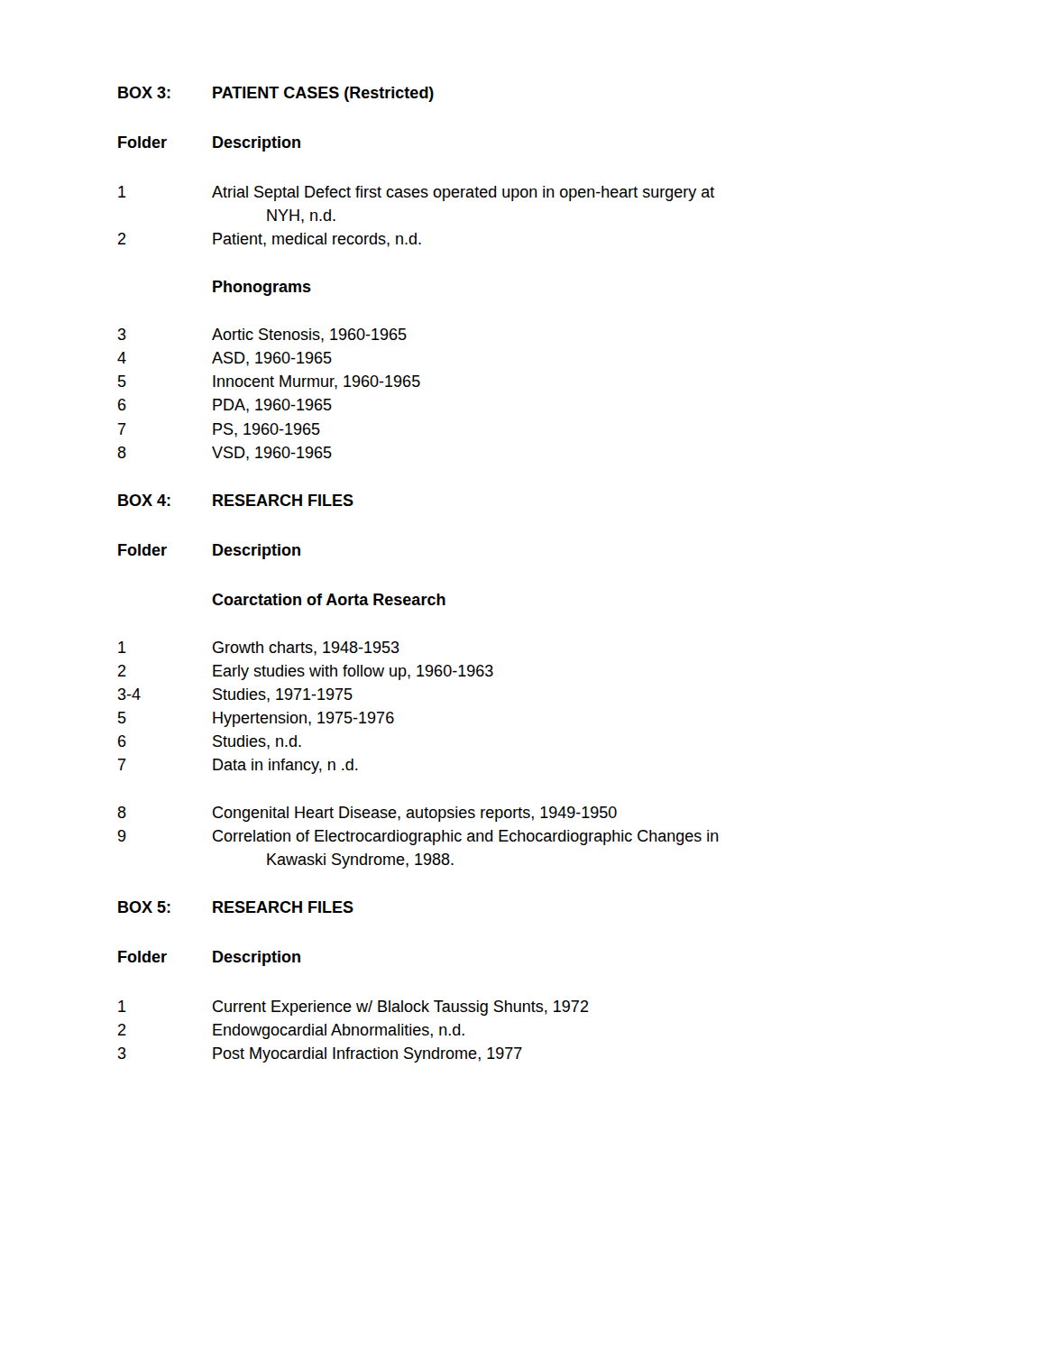BOX 3: PATIENT CASES (Restricted)
Folder Description
1 Atrial Septal Defect first cases operated upon in open-heart surgery atNYH, n.d.
2 Patient, medical records, n.d.
Phonograms
3 Aortic Stenosis, 1960-1965
4 ASD, 1960-1965
5 Innocent Murmur, 1960-1965
6 PDA, 1960-1965
7 PS, 1960-1965
8 VSD, 1960-1965
BOX 4: RESEARCH FILES
Folder Description
Coarctation of Aorta Research
1 Growth charts, 1948-1953
2 Early studies with follow up, 1960-1963
3-4 Studies, 1971-1975
5 Hypertension, 1975-1976
6 Studies, n.d.
7 Data in infancy, n .d.
8 Congenital Heart Disease, autopsies reports, 1949-1950
9 Correlation of Electrocardiographic and Echocardiographic Changes inKawaski Syndrome, 1988.
BOX 5: RESEARCH FILES
Folder Description
1 Current Experience w/ Blalock Taussig Shunts, 1972
2 Endowgocardial Abnormalities, n.d.
3 Post Myocardial Infraction Syndrome, 1977